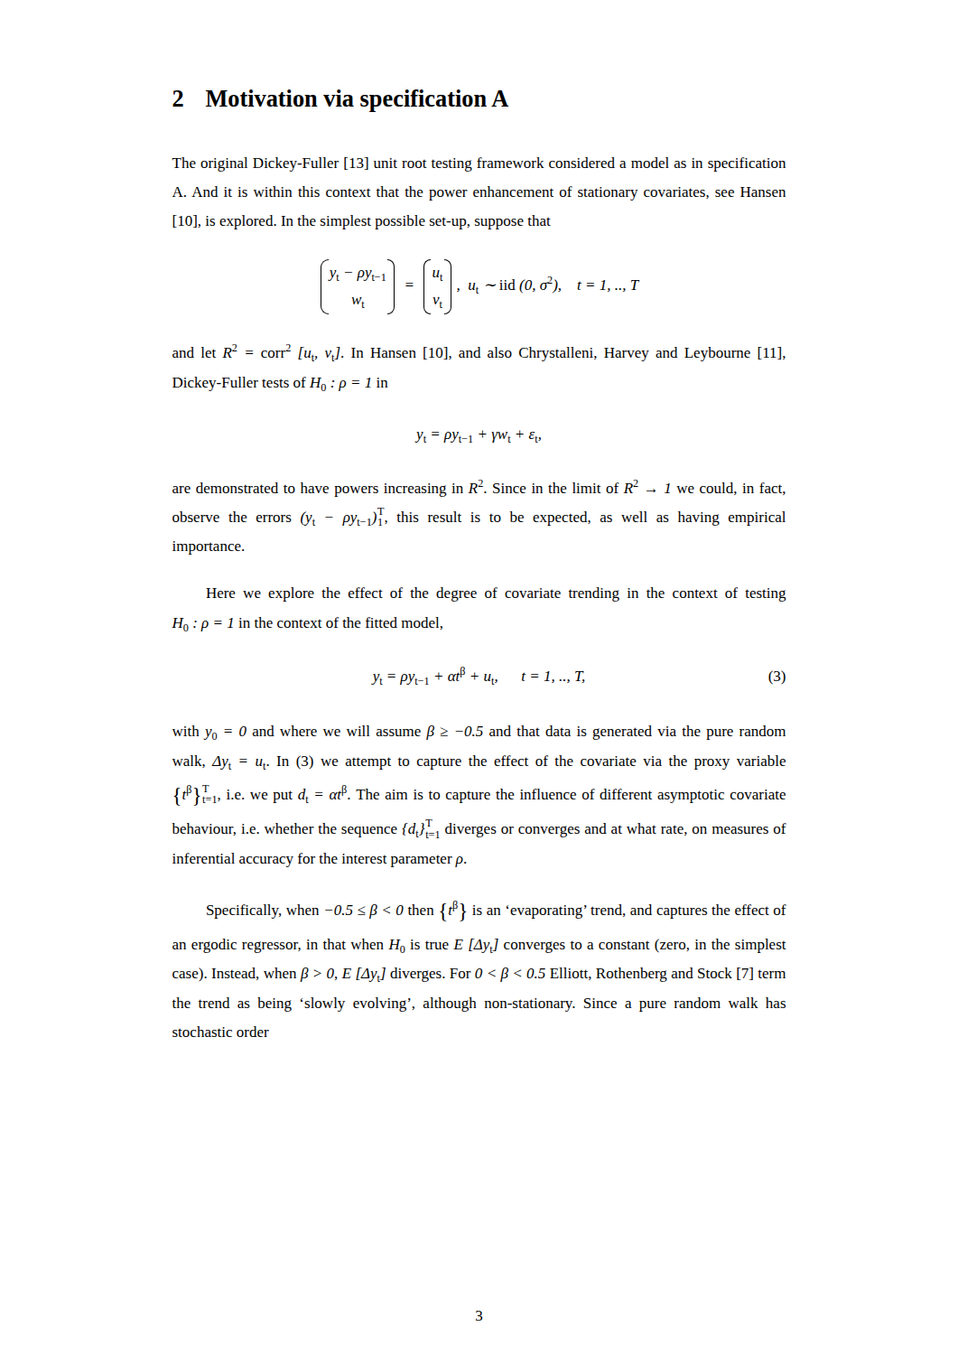2 Motivation via specification A
The original Dickey-Fuller [13] unit root testing framework considered a model as in specification A. And it is within this context that the power enhancement of stationary covariates, see Hansen [10], is explored. In the simplest possible set-up, suppose that
yt − ρyt−1
wt = ut
vt , ut ∼ iid (0, σ2), t = 1, .., T
and let R2 = corr2 [ut, vt]. In Hansen [10], and also Chrystalleni, Harvey and Leybourne [11], Dickey-Fuller tests of H0 : ρ = 1 in
yt = ρyt−1 + γwt + εt,
are demonstrated to have powers increasing in R2. Since in the limit of R2 → 1 we could, in fact, observe the errors (yt − ρyt−1)T 1, this result is to be expected, as well as having empirical importance.
Here we explore the effect of the degree of covariate trending in the context of testing H0 : ρ = 1 in the context of the fitted model,
yt = ρyt−1 + αtβ + ut, t = 1, .., T, (3)
with y0 = 0 and where we will assume β ≥ −0.5 and that data is generated via the pure random walk, Δyt = ut. In (3) we attempt to capture the effect of the covariate via the proxy variable {tβ}Tt=1, i.e. we put dt = αtβ. The aim is to capture the influence of different asymptotic covariate behaviour, i.e. whether the sequence {dt}Tt=1 diverges or converges and at what rate, on measures of inferential accuracy for the interest parameter ρ.
Specifically, when −0.5 ≤ β < 0 then {tβ} is an ‘evaporating’ trend, and captures the effect of an ergodic regressor, in that when H0 is true E [Δyt] converges to a constant (zero, in the simplest case). Instead, when β > 0, E [Δyt] diverges. For 0 < β < 0.5 Elliott, Rothenberg and Stock [7] term the trend as being ‘slowly evolving’, although non-stationary. Since a pure random walk has stochastic order
3